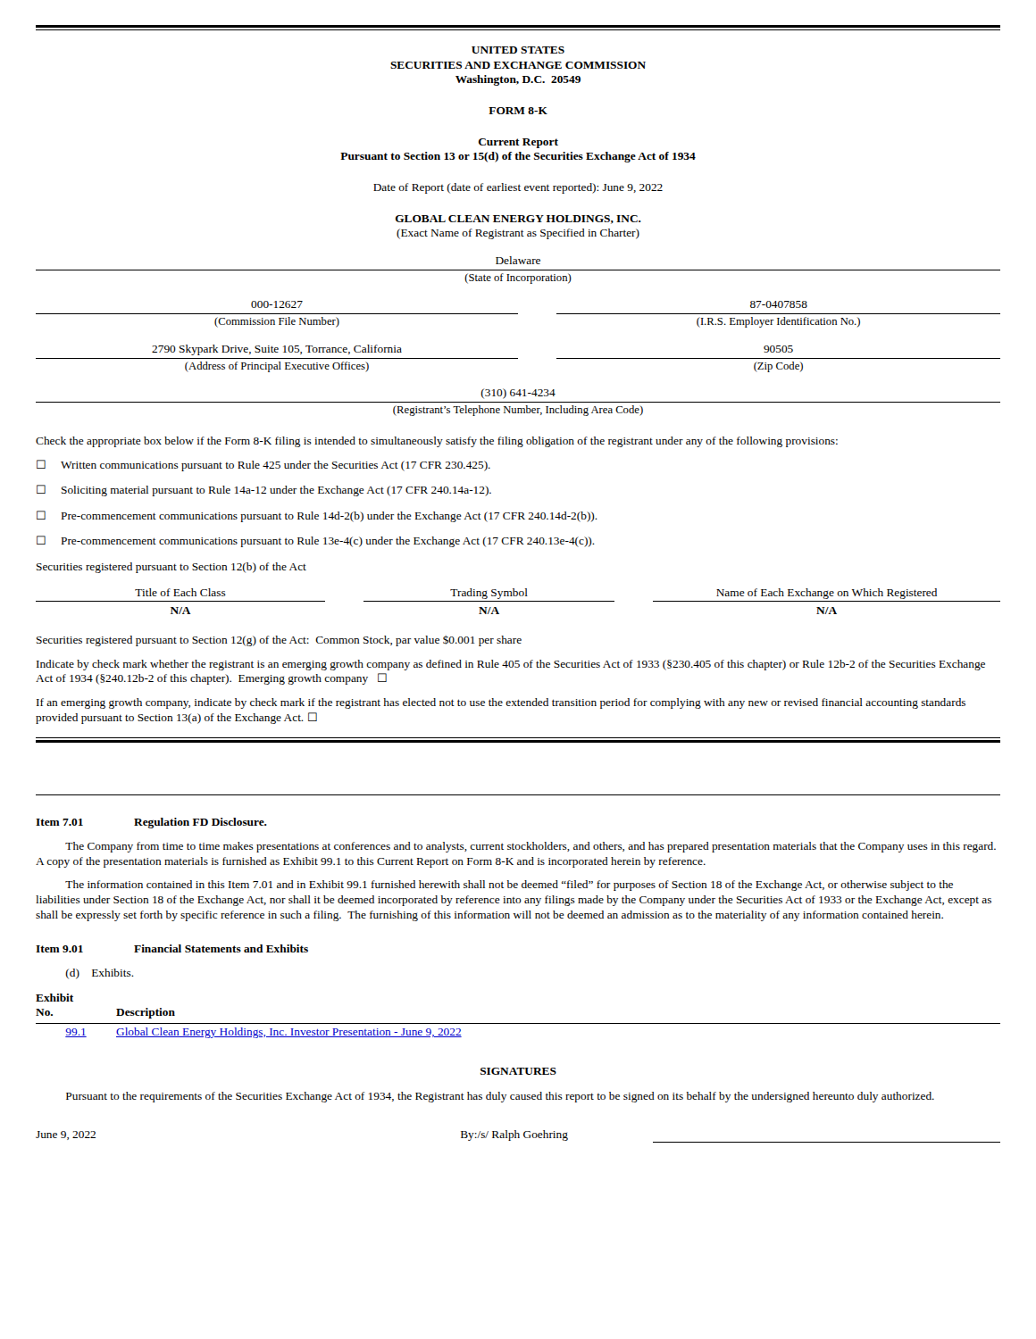UNITED STATES
SECURITIES AND EXCHANGE COMMISSION
Washington, D.C. 20549
FORM 8-K
Current Report
Pursuant to Section 13 or 15(d) of the Securities Exchange Act of 1934
Date of Report (date of earliest event reported): June 9, 2022
GLOBAL CLEAN ENERGY HOLDINGS, INC.
(Exact Name of Registrant as Specified in Charter)
| Delaware |
| (State of Incorporation) |
| 000-12627 | | 87-0407858 |
| (Commission File Number) | | (I.R.S. Employer Identification No.) |
| 2790 Skypark Drive, Suite 105, Torrance, California | | 90505 |
| (Address of Principal Executive Offices) | | (Zip Code) |
| (310) 641-4234 |
| (Registrant’s Telephone Number, Including Area Code) |
Check the appropriate box below if the Form 8-K filing is intended to simultaneously satisfy the filing obligation of the registrant under any of the following provisions:
☐ Written communications pursuant to Rule 425 under the Securities Act (17 CFR 230.425).
☐ Soliciting material pursuant to Rule 14a-12 under the Exchange Act (17 CFR 240.14a-12).
☐ Pre-commencement communications pursuant to Rule 14d-2(b) under the Exchange Act (17 CFR 240.14d-2(b)).
☐ Pre-commencement communications pursuant to Rule 13e-4(c) under the Exchange Act (17 CFR 240.13e-4(c)).
Securities registered pursuant to Section 12(b) of the Act
| Title of Each Class | | Trading Symbol | | Name of Each Exchange on Which Registered |
| N/A | | N/A | | N/A |
Securities registered pursuant to Section 12(g) of the Act: Common Stock, par value $0.001 per share
Indicate by check mark whether the registrant is an emerging growth company as defined in Rule 405 of the Securities Act of 1933 (§230.405 of this chapter) or Rule 12b-2 of the Securities Exchange Act of 1934 (§240.12b-2 of this chapter). Emerging growth company ☐
If an emerging growth company, indicate by check mark if the registrant has elected not to use the extended transition period for complying with any new or revised financial accounting standards provided pursuant to Section 13(a) of the Exchange Act. ☐
| Item 7.01 | Regulation FD Disclosure. |
The Company from time to time makes presentations at conferences and to analysts, current stockholders, and others, and has prepared presentation materials that the Company uses in this regard. A copy of the presentation materials is furnished as Exhibit 99.1 to this Current Report on Form 8-K and is incorporated herein by reference.
The information contained in this Item 7.01 and in Exhibit 99.1 furnished herewith shall not be deemed “filed” for purposes of Section 18 of the Exchange Act, or otherwise subject to the liabilities under Section 18 of the Exchange Act, nor shall it be deemed incorporated by reference into any filings made by the Company under the Securities Act of 1933 or the Exchange Act, except as shall be expressly set forth by specific reference in such a filing. The furnishing of this information will not be deemed an admission as to the materiality of any information contained herein.
| Item 9.01 | Financial Statements and Exhibits |
(d) Exhibits.
| Exhibit No. | Description |
| 99.1 | Global Clean Energy Holdings, Inc. Investor Presentation - June 9, 2022 |
SIGNATURES
Pursuant to the requirements of the Securities Exchange Act of 1934, the Registrant has duly caused this report to be signed on its behalf by the undersigned hereunto duly authorized.
| June 9, 2022 | | By:/s/ Ralph Goehring | |